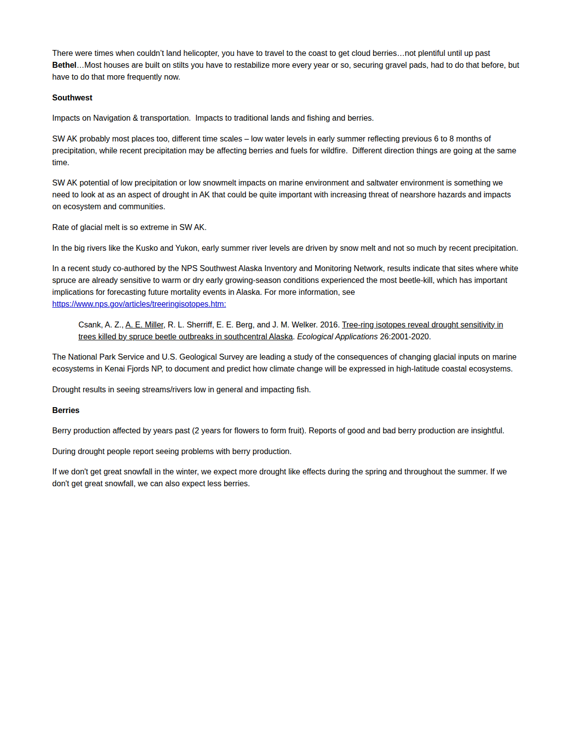There were times when couldn’t land helicopter, you have to travel to the coast to get cloud berries…not plentiful until up past Bethel…Most houses are built on stilts you have to restabilize more every year or so, securing gravel pads, had to do that before, but have to do that more frequently now.
Southwest
Impacts on Navigation & transportation. Impacts to traditional lands and fishing and berries.
SW AK probably most places too, different time scales – low water levels in early summer reflecting previous 6 to 8 months of precipitation, while recent precipitation may be affecting berries and fuels for wildfire. Different direction things are going at the same time.
SW AK potential of low precipitation or low snowmelt impacts on marine environment and saltwater environment is something we need to look at as an aspect of drought in AK that could be quite important with increasing threat of nearshore hazards and impacts on ecosystem and communities.
Rate of glacial melt is so extreme in SW AK.
In the big rivers like the Kusko and Yukon, early summer river levels are driven by snow melt and not so much by recent precipitation.
In a recent study co-authored by the NPS Southwest Alaska Inventory and Monitoring Network, results indicate that sites where white spruce are already sensitive to warm or dry early growing-season conditions experienced the most beetle-kill, which has important implications for forecasting future mortality events in Alaska. For more information, see https://www.nps.gov/articles/treeringisotopes.htm:
Csank, A. Z., A. E. Miller, R. L. Sherriff, E. E. Berg, and J. M. Welker. 2016. Tree-ring isotopes reveal drought sensitivity in trees killed by spruce beetle outbreaks in southcentral Alaska. Ecological Applications 26:2001-2020.
The National Park Service and U.S. Geological Survey are leading a study of the consequences of changing glacial inputs on marine ecosystems in Kenai Fjords NP, to document and predict how climate change will be expressed in high-latitude coastal ecosystems.
Drought results in seeing streams/rivers low in general and impacting fish.
Berries
Berry production affected by years past (2 years for flowers to form fruit). Reports of good and bad berry production are insightful.
During drought people report seeing problems with berry production.
If we don't get great snowfall in the winter, we expect more drought like effects during the spring and throughout the summer. If we don't get great snowfall, we can also expect less berries.